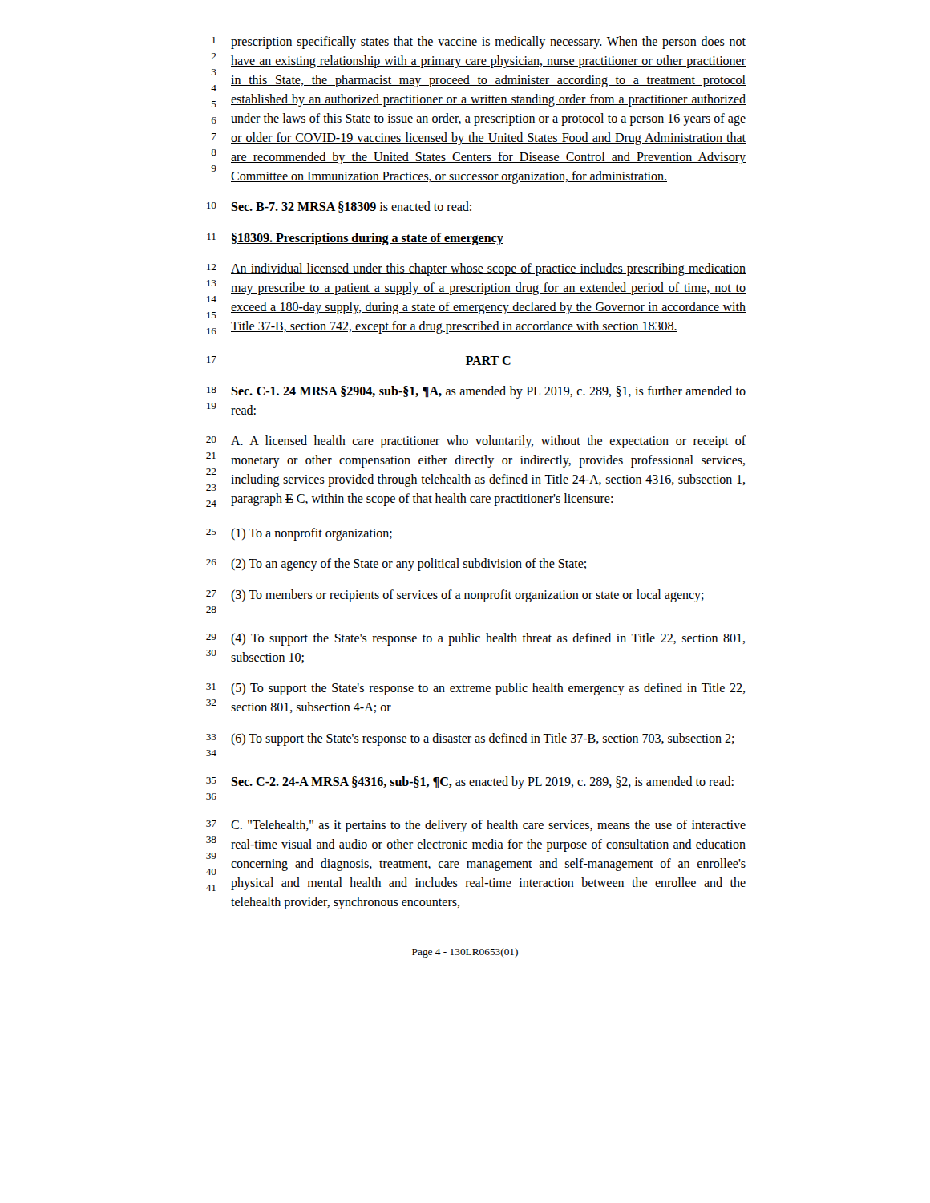1
2
3
4
5
6
7
8
9
prescription specifically states that the vaccine is medically necessary. When the person does not have an existing relationship with a primary care physician, nurse practitioner or other practitioner in this State, the pharmacist may proceed to administer according to a treatment protocol established by an authorized practitioner or a written standing order from a practitioner authorized under the laws of this State to issue an order, a prescription or a protocol to a person 16 years of age or older for COVID-19 vaccines licensed by the United States Food and Drug Administration that are recommended by the United States Centers for Disease Control and Prevention Advisory Committee on Immunization Practices, or successor organization, for administration.
10
Sec. B-7. 32 MRSA §18309 is enacted to read:
11
§18309. Prescriptions during a state of emergency
12
13
14
15
16
An individual licensed under this chapter whose scope of practice includes prescribing medication may prescribe to a patient a supply of a prescription drug for an extended period of time, not to exceed a 180-day supply, during a state of emergency declared by the Governor in accordance with Title 37-B, section 742, except for a drug prescribed in accordance with section 18308.
17
PART C
18
19
Sec. C-1. 24 MRSA §2904, sub-§1, ¶A, as amended by PL 2019, c. 289, §1, is further amended to read:
20
21
22
23
24
A. A licensed health care practitioner who voluntarily, without the expectation or receipt of monetary or other compensation either directly or indirectly, provides professional services, including services provided through telehealth as defined in Title 24-A, section 4316, subsection 1, paragraph E C, within the scope of that health care practitioner's licensure:
25
(1) To a nonprofit organization;
26
(2) To an agency of the State or any political subdivision of the State;
27
28
(3) To members or recipients of services of a nonprofit organization or state or local agency;
29
30
(4) To support the State's response to a public health threat as defined in Title 22, section 801, subsection 10;
31
32
(5) To support the State's response to an extreme public health emergency as defined in Title 22, section 801, subsection 4-A; or
33
34
(6) To support the State's response to a disaster as defined in Title 37-B, section 703, subsection 2;
35
36
Sec. C-2. 24-A MRSA §4316, sub-§1, ¶C, as enacted by PL 2019, c. 289, §2, is amended to read:
37
38
39
40
41
C. "Telehealth," as it pertains to the delivery of health care services, means the use of interactive real-time visual and audio or other electronic media for the purpose of consultation and education concerning and diagnosis, treatment, care management and self-management of an enrollee's physical and mental health and includes real-time interaction between the enrollee and the telehealth provider, synchronous encounters,
Page 4 - 130LR0653(01)